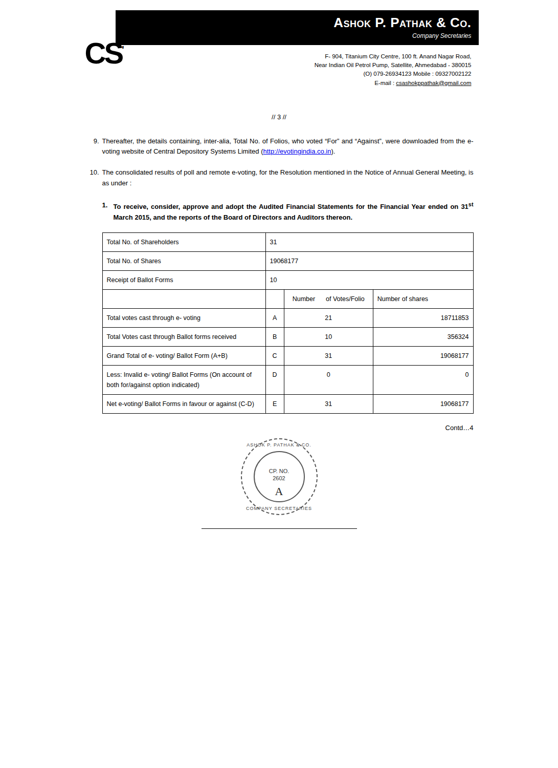Ashok P. Pathak & Co.
Company Secretaries
CS'
F- 904, Titanium City Centre, 100 ft. Anand Nagar Road,
Near Indian Oil Petrol Pump, Satellite, Ahmedabad - 380015
(O) 079-26934123 Mobile : 09327002122
E-mail : csashokppathak@gmail.com
// 3 //
9. Thereafter, the details containing, inter-alia, Total No. of Folios, who voted “For” and “Against”, were downloaded from the e-voting website of Central Depository Systems Limited (http://evotingindia.co.in).
10. The consolidated results of poll and remote e-voting, for the Resolution mentioned in the Notice of Annual General Meeting, is as under :
1. To receive, consider, approve and adopt the Audited Financial Statements for the Financial Year ended on 31st March 2015, and the reports of the Board of Directors and Auditors thereon.
| Total No. of Shareholders | 31 |
| Total No. of Shares | 19068177 |
| Receipt of Ballot Forms | 10 |
| | | Number of Votes/Folio | Number of shares |
| Total votes cast through e- voting | A | 21 | 18711853 |
| Total Votes cast through Ballot forms received | B | 10 | 356324 |
| Grand Total of e- voting/ Ballot Form (A+B) | C | 31 | 19068177 |
| Less: Invalid e- voting/ Ballot Forms (On account of both for/against option indicated) | D | 0 | 0 |
| Net e-voting/ Ballot Forms in favour or against (C-D) | E | 31 | 19068177 |
Contd…4
ASHOK P. PATHAK & CO.
CP. NO.
2602
A
COMPANY SECRETARIES